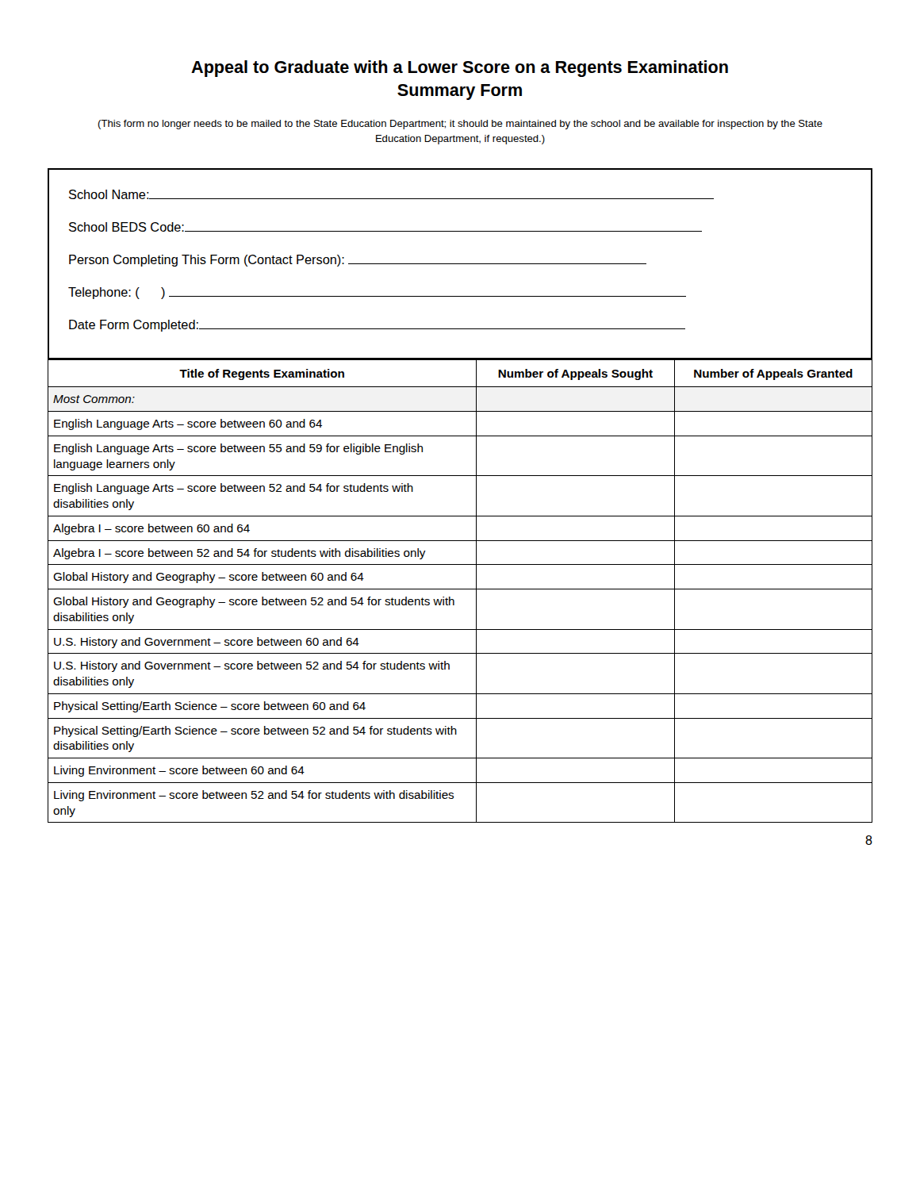Appeal to Graduate with a Lower Score on a Regents Examination
Summary Form
(This form no longer needs to be mailed to the State Education Department; it should be maintained by the school and be available for inspection by the State Education Department, if requested.)
School Name:
School BEDS Code:
Person Completing This Form (Contact Person):
Telephone: ( )
Date Form Completed:
| Title of Regents Examination | Number of Appeals Sought | Number of Appeals Granted |
| --- | --- | --- |
| Most Common: | | |
| English Language Arts – score between 60 and 64 | | |
| English Language Arts – score between 55 and 59 for eligible English language learners only | | |
| English Language Arts – score between 52 and 54 for students with disabilities only | | |
| Algebra I – score between 60 and 64 | | |
| Algebra I – score between 52 and 54 for students with disabilities only | | |
| Global History and Geography – score between 60 and 64 | | |
| Global History and Geography – score between 52 and 54 for students with disabilities only | | |
| U.S. History and Government – score between 60 and 64 | | |
| U.S. History and Government – score between 52 and 54 for students with disabilities only | | |
| Physical Setting/Earth Science – score between 60 and 64 | | |
| Physical Setting/Earth Science – score between 52 and 54 for students with disabilities only | | |
| Living Environment – score between 60 and 64 | | |
| Living Environment – score between 52 and 54 for students with disabilities only | | |
8